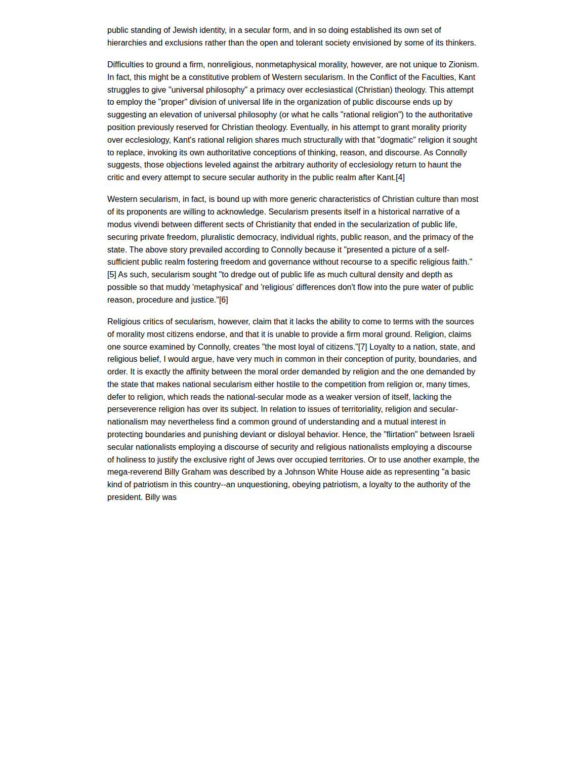public standing of Jewish identity, in a secular form, and in so doing established its own set of hierarchies and exclusions rather than the open and tolerant society envisioned by some of its thinkers.
Difficulties to ground a firm, nonreligious, nonmetaphysical morality, however, are not unique to Zionism. In fact, this might be a constitutive problem of Western secularism. In the Conflict of the Faculties, Kant struggles to give "universal philosophy" a primacy over ecclesiastical (Christian) theology. This attempt to employ the "proper" division of universal life in the organization of public discourse ends up by suggesting an elevation of universal philosophy (or what he calls "rational religion") to the authoritative position previously reserved for Christian theology. Eventually, in his attempt to grant morality priority over ecclesiology, Kant's rational religion shares much structurally with that "dogmatic" religion it sought to replace, invoking its own authoritative conceptions of thinking, reason, and discourse. As Connolly suggests, those objections leveled against the arbitrary authority of ecclesiology return to haunt the critic and every attempt to secure secular authority in the public realm after Kant.[4]
Western secularism, in fact, is bound up with more generic characteristics of Christian culture than most of its proponents are willing to acknowledge. Secularism presents itself in a historical narrative of a modus vivendi between different sects of Christianity that ended in the secularization of public life, securing private freedom, pluralistic democracy, individual rights, public reason, and the primacy of the state. The above story prevailed according to Connolly because it "presented a picture of a self-sufficient public realm fostering freedom and governance without recourse to a specific religious faith."[5] As such, secularism sought "to dredge out of public life as much cultural density and depth as possible so that muddy 'metaphysical' and 'religious' differences don't flow into the pure water of public reason, procedure and justice."[6]
Religious critics of secularism, however, claim that it lacks the ability to come to terms with the sources of morality most citizens endorse, and that it is unable to provide a firm moral ground. Religion, claims one source examined by Connolly, creates "the most loyal of citizens."[7] Loyalty to a nation, state, and religious belief, I would argue, have very much in common in their conception of purity, boundaries, and order. It is exactly the affinity between the moral order demanded by religion and the one demanded by the state that makes national secularism either hostile to the competition from religion or, many times, defer to religion, which reads the national-secular mode as a weaker version of itself, lacking the perseverence religion has over its subject. In relation to issues of territoriality, religion and secular-nationalism may nevertheless find a common ground of understanding and a mutual interest in protecting boundaries and punishing deviant or disloyal behavior. Hence, the "flirtation" between Israeli secular nationalists employing a discourse of security and religious nationalists employing a discourse of holiness to justify the exclusive right of Jews over occupied territories. Or to use another example, the mega-reverend Billy Graham was described by a Johnson White House aide as representing "a basic kind of patriotism in this country--an unquestioning, obeying patriotism, a loyalty to the authority of the president. Billy was